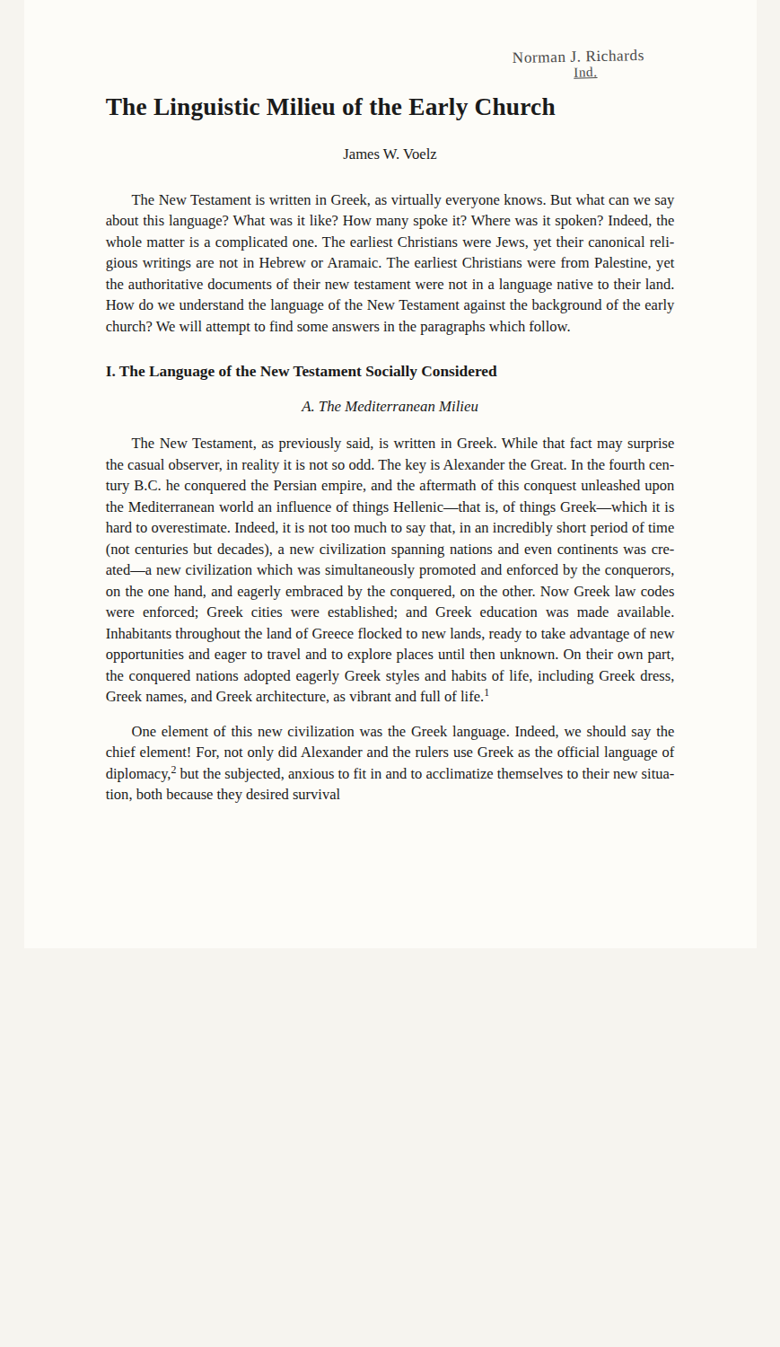Norman J. Richards Ind.
The Linguistic Milieu of the Early Church
James W. Voelz
The New Testament is written in Greek, as virtually everyone knows. But what can we say about this language? What was it like? How many spoke it? Where was it spoken? Indeed, the whole matter is a complicated one. The earliest Christians were Jews, yet their canonical religious writings are not in Hebrew or Aramaic. The earliest Christians were from Palestine, yet the authoritative documents of their new testament were not in a language native to their land. How do we understand the language of the New Testament against the background of the early church? We will attempt to find some answers in the paragraphs which follow.
I. The Language of the New Testament Socially Considered
A. The Mediterranean Milieu
The New Testament, as previously said, is written in Greek. While that fact may surprise the casual observer, in reality it is not so odd. The key is Alexander the Great. In the fourth century B.C. he conquered the Persian empire, and the aftermath of this conquest unleashed upon the Mediterranean world an influence of things Hellenic—that is, of things Greek—which it is hard to overestimate. Indeed, it is not too much to say that, in an incredibly short period of time (not centuries but decades), a new civilization spanning nations and even continents was created—a new civilization which was simultaneously promoted and enforced by the conquerors, on the one hand, and eagerly embraced by the conquered, on the other. Now Greek law codes were enforced; Greek cities were established; and Greek education was made available. Inhabitants throughout the land of Greece flocked to new lands, ready to take advantage of new opportunities and eager to travel and to explore places until then unknown. On their own part, the conquered nations adopted eagerly Greek styles and habits of life, including Greek dress, Greek names, and Greek architecture, as vibrant and full of life.1
One element of this new civilization was the Greek language. Indeed, we should say the chief element! For, not only did Alexander and the rulers use Greek as the official language of diplomacy,2 but the subjected, anxious to fit in and to acclimatize themselves to their new situation, both because they desired survival